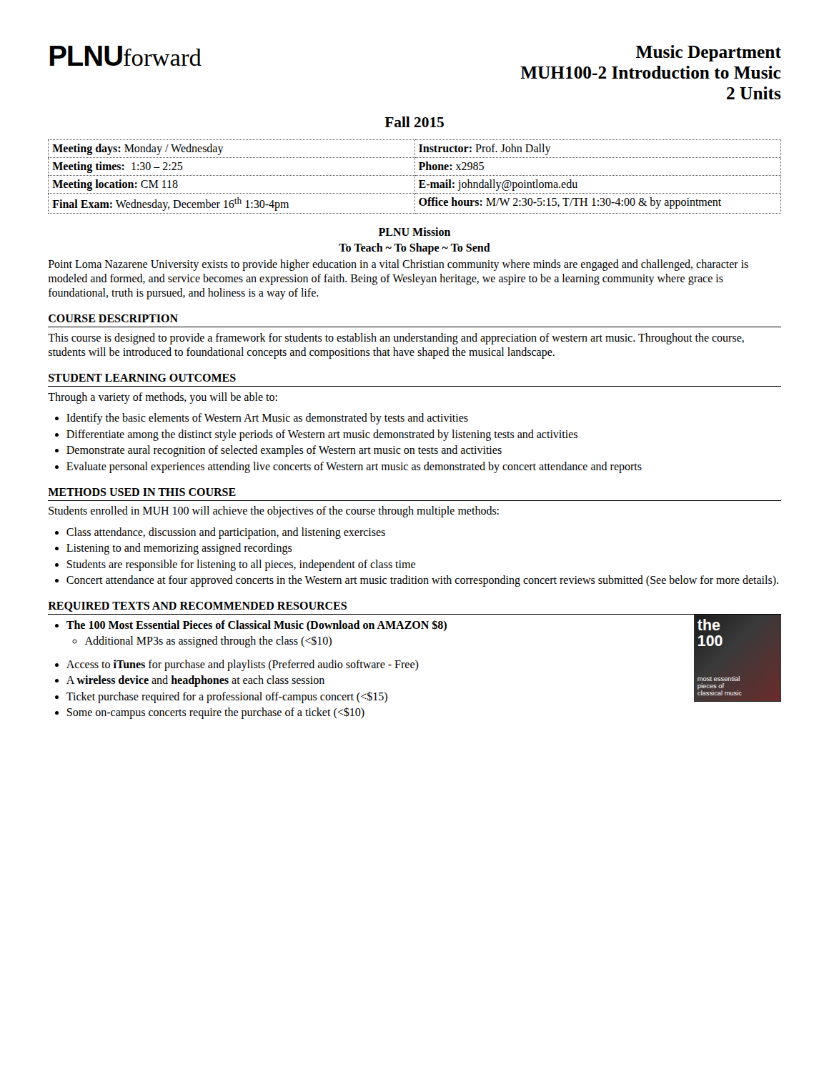PLNUforward
Music Department
MUH100-2 Introduction to Music
2 Units
Fall 2015
| Meeting days: Monday / Wednesday | Instructor: Prof. John Dally |
| Meeting times: 1:30 – 2:25 | Phone: x2985 |
| Meeting location: CM 118 | E-mail: johndally@pointloma.edu |
| Final Exam: Wednesday, December 16 th 1:30-4pm | Office hours: M/W 2:30-5:15, T/TH 1:30-4:00 & by appointment |
PLNU Mission
To Teach ~ To Shape ~ To Send
Point Loma Nazarene University exists to provide higher education in a vital Christian community where minds are engaged and challenged, character is modeled and formed, and service becomes an expression of faith. Being of Wesleyan heritage, we aspire to be a learning community where grace is foundational, truth is pursued, and holiness is a way of life.
Course Description
This course is designed to provide a framework for students to establish an understanding and appreciation of western art music. Throughout the course, students will be introduced to foundational concepts and compositions that have shaped the musical landscape.
Student Learning Outcomes
Through a variety of methods, you will be able to:
Identify the basic elements of Western Art Music as demonstrated by tests and activities
Differentiate among the distinct style periods of Western art music demonstrated by listening tests and activities
Demonstrate aural recognition of selected examples of Western art music on tests and activities
Evaluate personal experiences attending live concerts of Western art music as demonstrated by concert attendance and reports
Methods Used in This Course
Students enrolled in MUH 100 will achieve the objectives of the course through multiple methods:
Class attendance, discussion and participation, and listening exercises
Listening to and memorizing assigned recordings
Students are responsible for listening to all pieces, independent of class time
Concert attendance at four approved concerts in the Western art music tradition with corresponding concert reviews submitted (See below for more details).
Required Texts and Recommended Resources
the
100 most essential
pieces of
classical music
The 100 Most Essential Pieces of Classical Music (Download on AMAZON $8)
Additional MP3s as assigned through the class (<$10)
Access to iTunes for purchase and playlists (Preferred audio software - Free)
A wireless device and headphones at each class session
Ticket purchase required for a professional off-campus concert (<$15)
Some on-campus concerts require the purchase of a ticket (<$10)